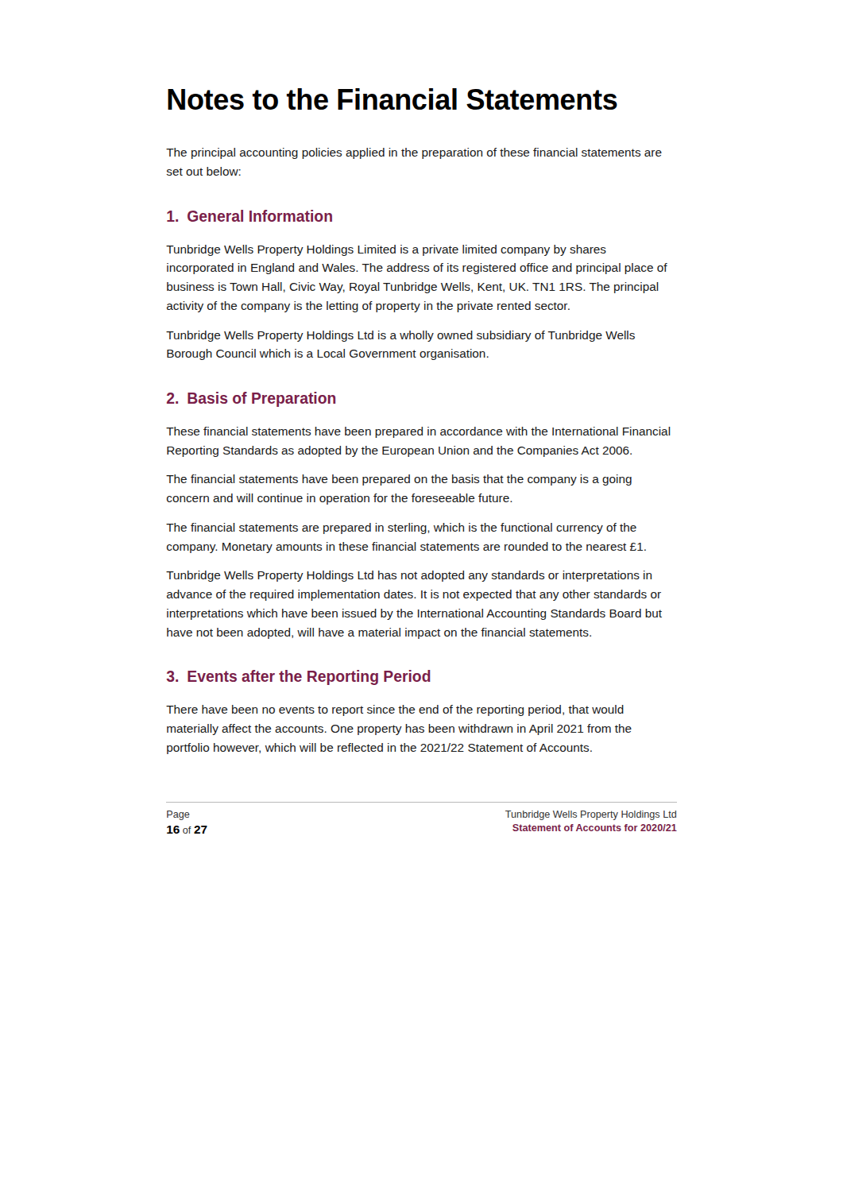Notes to the Financial Statements
The principal accounting policies applied in the preparation of these financial statements are set out below:
1. General Information
Tunbridge Wells Property Holdings Limited is a private limited company by shares incorporated in England and Wales. The address of its registered office and principal place of business is Town Hall, Civic Way, Royal Tunbridge Wells, Kent, UK. TN1 1RS. The principal activity of the company is the letting of property in the private rented sector.
Tunbridge Wells Property Holdings Ltd is a wholly owned subsidiary of Tunbridge Wells Borough Council which is a Local Government organisation.
2. Basis of Preparation
These financial statements have been prepared in accordance with the International Financial Reporting Standards as adopted by the European Union and the Companies Act 2006.
The financial statements have been prepared on the basis that the company is a going concern and will continue in operation for the foreseeable future.
The financial statements are prepared in sterling, which is the functional currency of the company. Monetary amounts in these financial statements are rounded to the nearest £1.
Tunbridge Wells Property Holdings Ltd has not adopted any standards or interpretations in advance of the required implementation dates. It is not expected that any other standards or interpretations which have been issued by the International Accounting Standards Board but have not been adopted, will have a material impact on the financial statements.
3. Events after the Reporting Period
There have been no events to report since the end of the reporting period, that would materially affect the accounts. One property has been withdrawn in April 2021 from the portfolio however, which will be reflected in the 2021/22 Statement of Accounts.
Page
16 of 27
Tunbridge Wells Property Holdings Ltd
Statement of Accounts for 2020/21